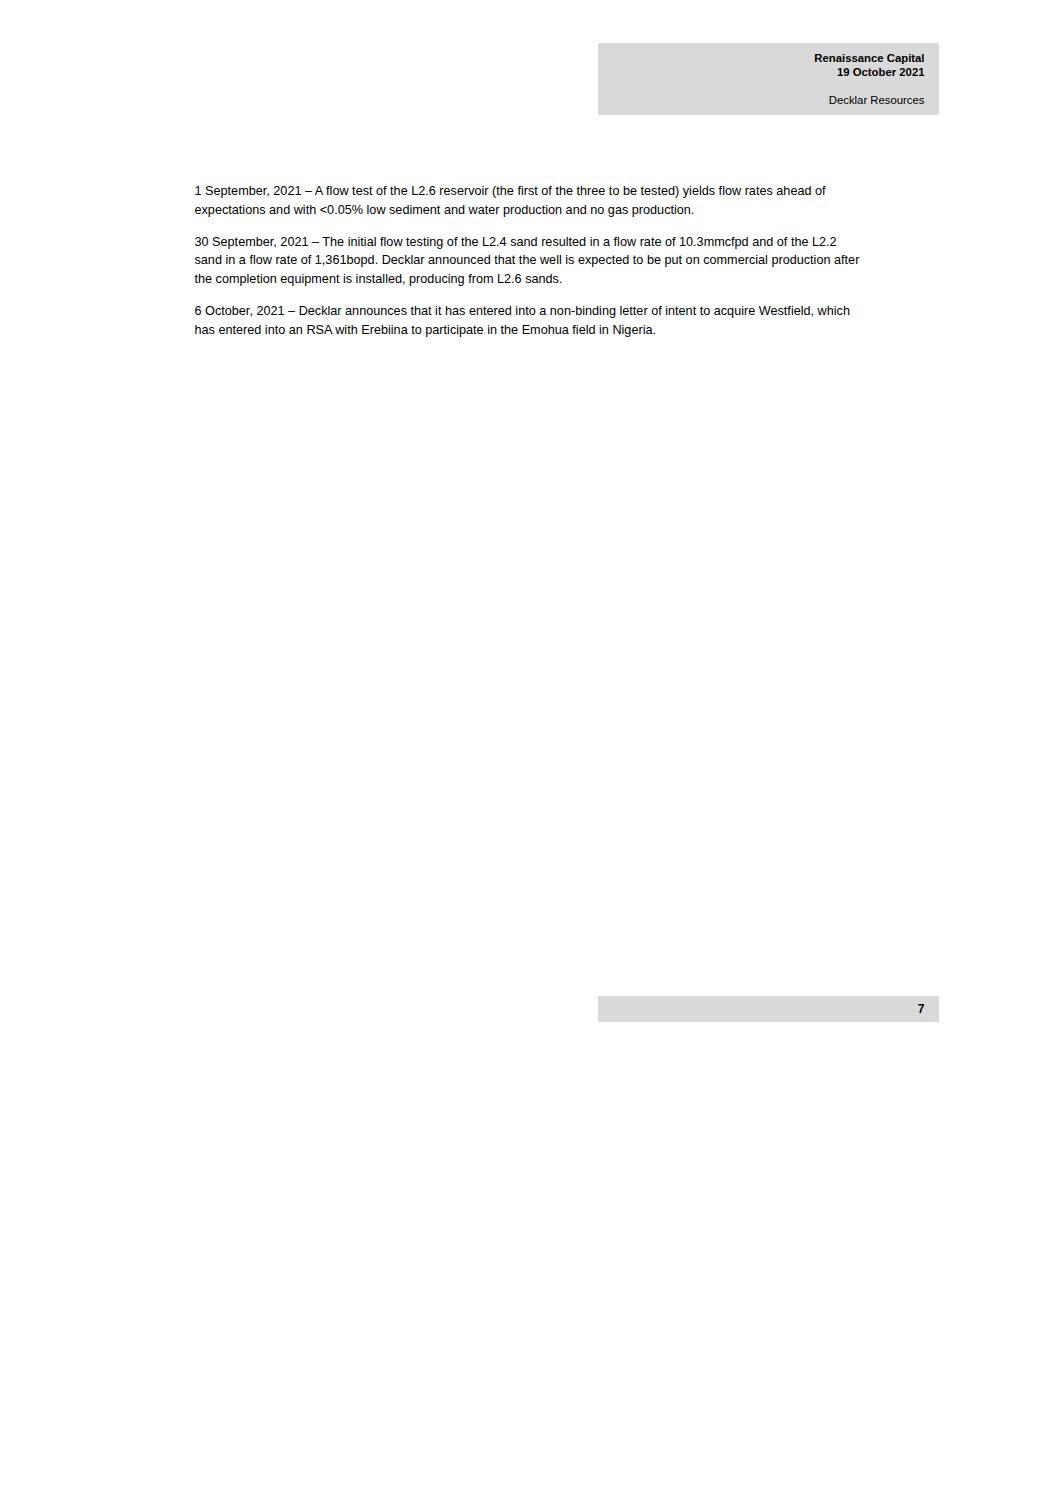Renaissance Capital
19 October 2021
Decklar Resources
1 September, 2021 – A flow test of the L2.6 reservoir (the first of the three to be tested) yields flow rates ahead of expectations and with <0.05% low sediment and water production and no gas production.
30 September, 2021 – The initial flow testing of the L2.4 sand resulted in a flow rate of 10.3mmcfpd and of the L2.2 sand in a flow rate of 1,361bopd. Decklar announced that the well is expected to be put on commercial production after the completion equipment is installed, producing from L2.6 sands.
6 October, 2021 – Decklar announces that it has entered into a non-binding letter of intent to acquire Westfield, which has entered into an RSA with Erebiina to participate in the Emohua field in Nigeria.
7